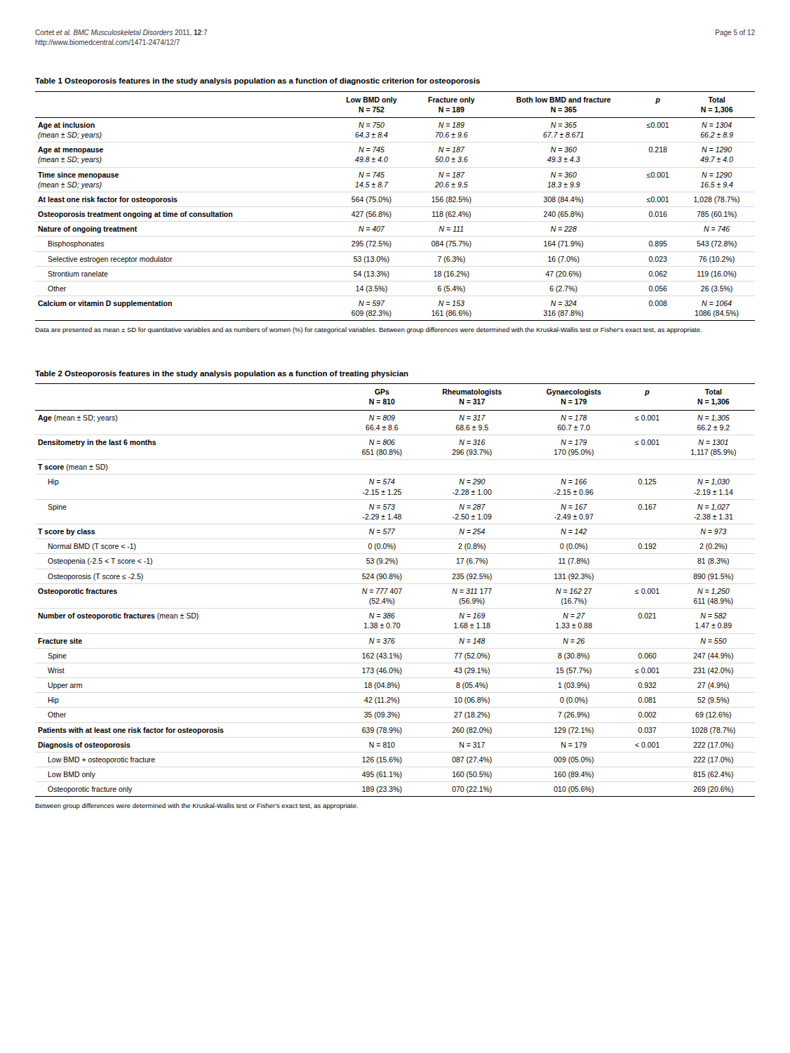Cortet et al. BMC Musculoskeletal Disorders 2011, 12:7
http://www.biomedcentral.com/1471-2474/12/7
Page 5 of 12
Table 1 Osteoporosis features in the study analysis population as a function of diagnostic criterion for osteoporosis
| | Low BMD only N = 752 | Fracture only N = 189 | Both low BMD and fracture N = 365 | p | Total N = 1,306 |
| --- | --- | --- | --- | --- | --- |
| Age at inclusion (mean ± SD; years) | N = 750 64.3 ± 8.4 | N = 189 70.6 ± 9.6 | N = 365 67.7 ± 8.671 | ≤0.001 | N = 1304 66.2 ± 8.9 |
| Age at menopause (mean ± SD; years) | N = 745 49.8 ± 4.0 | N = 187 50.0 ± 3.6 | N = 360 49.3 ± 4.3 | 0.218 | N = 1290 49.7 ± 4.0 |
| Time since menopause (mean ± SD; years) | N = 745 14.5 ± 8.7 | N = 187 20.6 ± 9.5 | N = 360 18.3 ± 9.9 | ≤0.001 | N = 1290 16.5 ± 9.4 |
| At least one risk factor for osteoporosis | 564 (75.0%) | 156 (82.5%) | 308 (84.4%) | ≤0.001 | 1,028 (78.7%) |
| Osteoporosis treatment ongoing at time of consultation | 427 (56.8%) | 118 (62.4%) | 240 (65.8%) | 0.016 | 785 (60.1%) |
| Nature of ongoing treatment | N = 407 | N = 111 | N = 228 | | N = 746 |
| Bisphosphonates | 295 (72.5%) | 084 (75.7%) | 164 (71.9%) | 0.895 | 543 (72.8%) |
| Selective estrogen receptor modulator | 53 (13.0%) | 7 (6.3%) | 16 (7.0%) | 0.023 | 76 (10.2%) |
| Strontium ranelate | 54 (13.3%) | 18 (16.2%) | 47 (20.6%) | 0.062 | 119 (16.0%) |
| Other | 14 (3.5%) | 6 (5.4%) | 6 (2.7%) | 0.056 | 26 (3.5%) |
| Calcium or vitamin D supplementation | N = 597 609 (82.3%) | N = 153 161 (86.6%) | N = 324 316 (87.8%) | 0.008 | N = 1064 1086 (84.5%) |
Data are presented as mean ± SD for quantitative variables and as numbers of women (%) for categorical variables. Between group differences were determined with the Kruskal-Wallis test or Fisher's exact test, as appropriate.
Table 2 Osteoporosis features in the study analysis population as a function of treating physician
| | GPs N = 810 | Rheumatologists N = 317 | Gynaecologists N = 179 | p | Total N = 1,306 |
| --- | --- | --- | --- | --- | --- |
| Age (mean ± SD; years) | N = 809 66.4 ± 8.6 | N = 317 68.6 ± 9.5 | N = 178 60.7 ± 7.0 | ≤ 0.001 | N = 1,305 66.2 ± 9.2 |
| Densitometry in the last 6 months | N = 806 651 (80.8%) | N = 316 296 (93.7%) | N = 179 170 (95.0%) | ≤ 0.001 | N = 1301 1,117 (85.9%) |
| T score (mean ± SD) | | | | | |
| Hip | N = 574 -2.15 ± 1.25 | N = 290 -2.28 ± 1.00 | N = 166 -2.15 ± 0.96 | 0.125 | N = 1,030 -2.19 ± 1.14 |
| Spine | N = 573 -2.29 ± 1.48 | N = 287 -2.50 ± 1.09 | N = 167 -2.49 ± 0.97 | 0.167 | N = 1,027 -2.38 ± 1.31 |
| T score by class | N = 577 | N = 254 | N = 142 | | N = 973 |
| Normal BMD (T score < -1) | 0 (0.0%) | 2 (0.8%) | 0 (0.0%) | 0.192 | 2 (0.2%) |
| Osteopenia (-2.5 < T score < -1) | 53 (9.2%) | 17 (6.7%) | 11 (7.8%) | | 81 (8.3%) |
| Osteoporosis (T score ≤ -2.5) | 524 (90.8%) | 235 (92.5%) | 131 (92.3%) | | 890 (91.5%) |
| Osteoporotic fractures | N = 777 407 (52.4%) | N = 311 177 (56.9%) | N = 162 27 (16.7%) | ≤ 0.001 | N = 1,250 611 (48.9%) |
| Number of osteoporotic fractures (mean ± SD) | N = 386 1.38 ± 0.70 | N = 169 1.68 ± 1.18 | N = 27 1.33 ± 0.88 | 0.021 | N = 582 1.47 ± 0.89 |
| Fracture site | N = 376 | N = 148 | N = 26 | | N = 550 |
| Spine | 162 (43.1%) | 77 (52.0%) | 8 (30.8%) | 0.060 | 247 (44.9%) |
| Wrist | 173 (46.0%) | 43 (29.1%) | 15 (57.7%) | ≤ 0.001 | 231 (42.0%) |
| Upper arm | 18 (04.8%) | 8 (05.4%) | 1 (03.9%) | 0.932 | 27 (4.9%) |
| Hip | 42 (11.2%) | 10 (06.8%) | 0 (0.0%) | 0.081 | 52 (9.5%) |
| Other | 35 (09.3%) | 27 (18.2%) | 7 (26.9%) | 0.002 | 69 (12.6%) |
| Patients with at least one risk factor for osteoporosis | 639 (78.9%) | 260 (82.0%) | 129 (72.1%) | 0.037 | 1028 (78.7%) |
| Diagnosis of osteoporosis | N = 810 | N = 317 | N = 179 | < 0.001 | 222 (17.0%) |
| Low BMD + osteoporotic fracture | 126 (15.6%) | 087 (27.4%) | 009 (05.0%) | | 222 (17.0%) |
| Low BMD only | 495 (61.1%) | 160 (50.5%) | 160 (89.4%) | | 815 (62.4%) |
| Osteoporotic fracture only | 189 (23.3%) | 070 (22.1%) | 010 (05.6%) | | 269 (20.6%) |
Between group differences were determined with the Kruskal-Wallis test or Fisher's exact test, as appropriate.